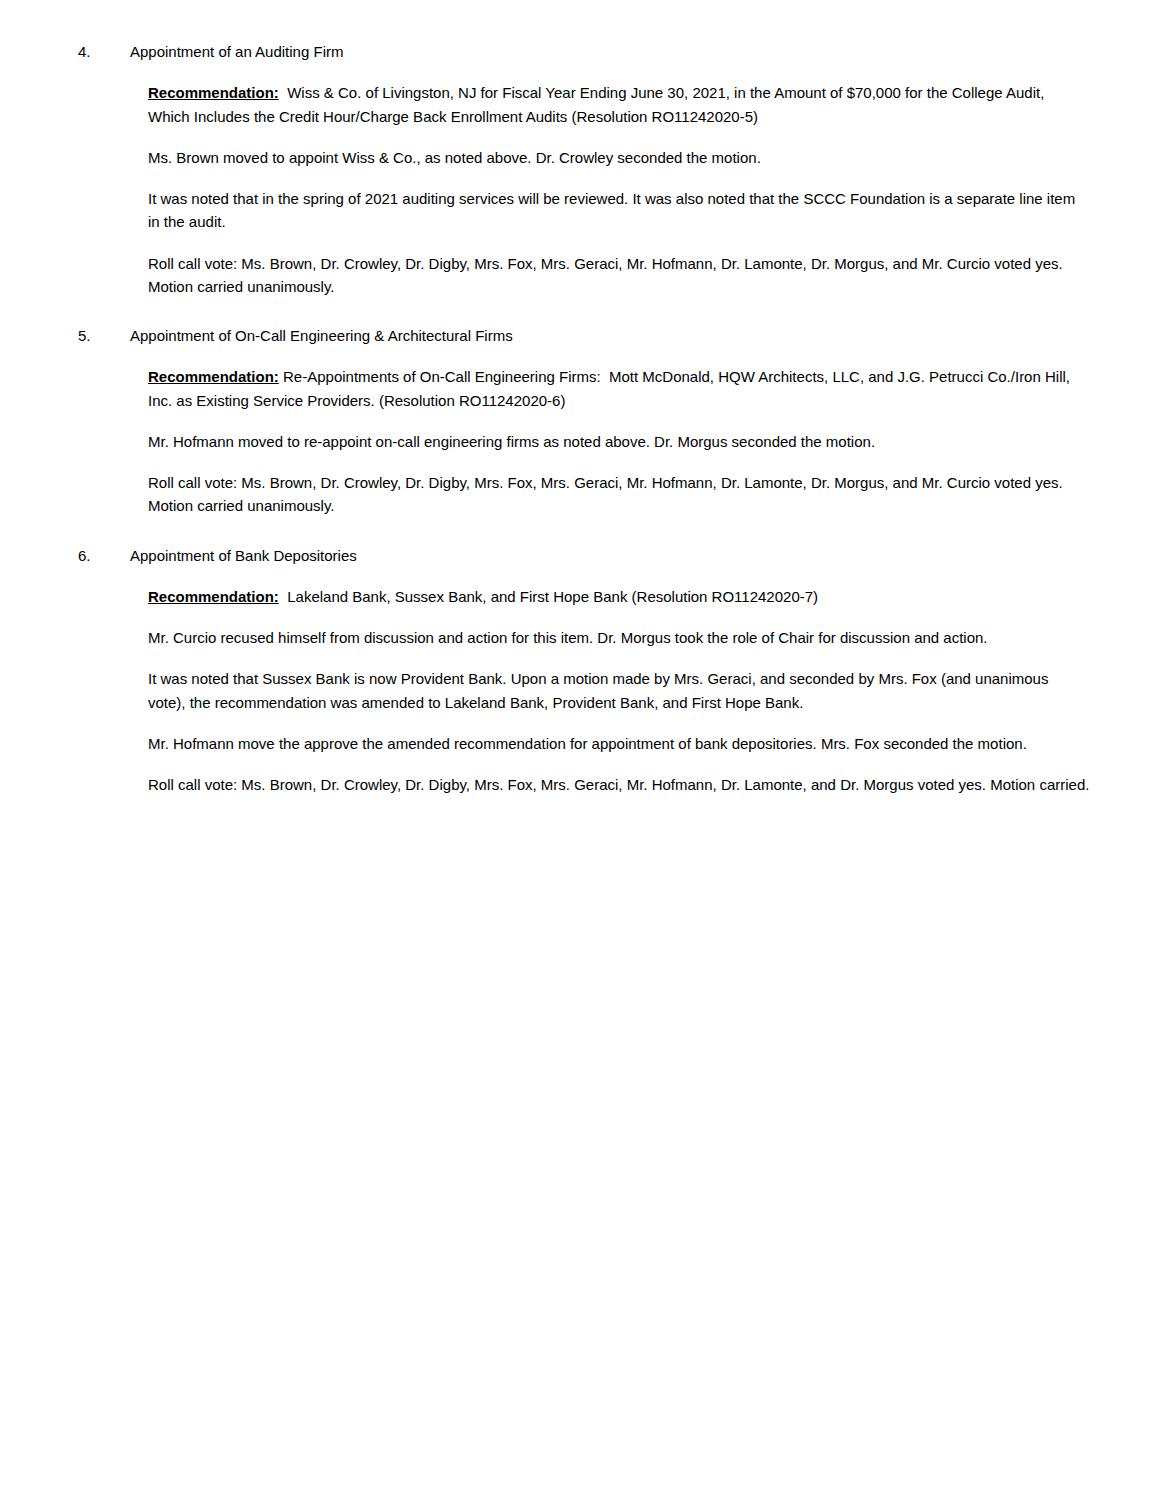4.
Appointment of an Auditing Firm
Recommendation: Wiss & Co. of Livingston, NJ for Fiscal Year Ending June 30, 2021, in the Amount of $70,000 for the College Audit, Which Includes the Credit Hour/Charge Back Enrollment Audits (Resolution RO11242020-5)
Ms. Brown moved to appoint Wiss & Co., as noted above. Dr. Crowley seconded the motion.
It was noted that in the spring of 2021 auditing services will be reviewed. It was also noted that the SCCC Foundation is a separate line item in the audit.
Roll call vote: Ms. Brown, Dr. Crowley, Dr. Digby, Mrs. Fox, Mrs. Geraci, Mr. Hofmann, Dr. Lamonte, Dr. Morgus, and Mr. Curcio voted yes. Motion carried unanimously.
5.
Appointment of On-Call Engineering & Architectural Firms
Recommendation: Re-Appointments of On-Call Engineering Firms: Mott McDonald, HQW Architects, LLC, and J.G. Petrucci Co./Iron Hill, Inc. as Existing Service Providers. (Resolution RO11242020-6)
Mr. Hofmann moved to re-appoint on-call engineering firms as noted above. Dr. Morgus seconded the motion.
Roll call vote: Ms. Brown, Dr. Crowley, Dr. Digby, Mrs. Fox, Mrs. Geraci, Mr. Hofmann, Dr. Lamonte, Dr. Morgus, and Mr. Curcio voted yes. Motion carried unanimously.
6.
Appointment of Bank Depositories
Recommendation: Lakeland Bank, Sussex Bank, and First Hope Bank (Resolution RO11242020-7)
Mr. Curcio recused himself from discussion and action for this item. Dr. Morgus took the role of Chair for discussion and action.
It was noted that Sussex Bank is now Provident Bank. Upon a motion made by Mrs. Geraci, and seconded by Mrs. Fox (and unanimous vote), the recommendation was amended to Lakeland Bank, Provident Bank, and First Hope Bank.
Mr. Hofmann move the approve the amended recommendation for appointment of bank depositories. Mrs. Fox seconded the motion.
Roll call vote: Ms. Brown, Dr. Crowley, Dr. Digby, Mrs. Fox, Mrs. Geraci, Mr. Hofmann, Dr. Lamonte, and Dr. Morgus voted yes. Motion carried.